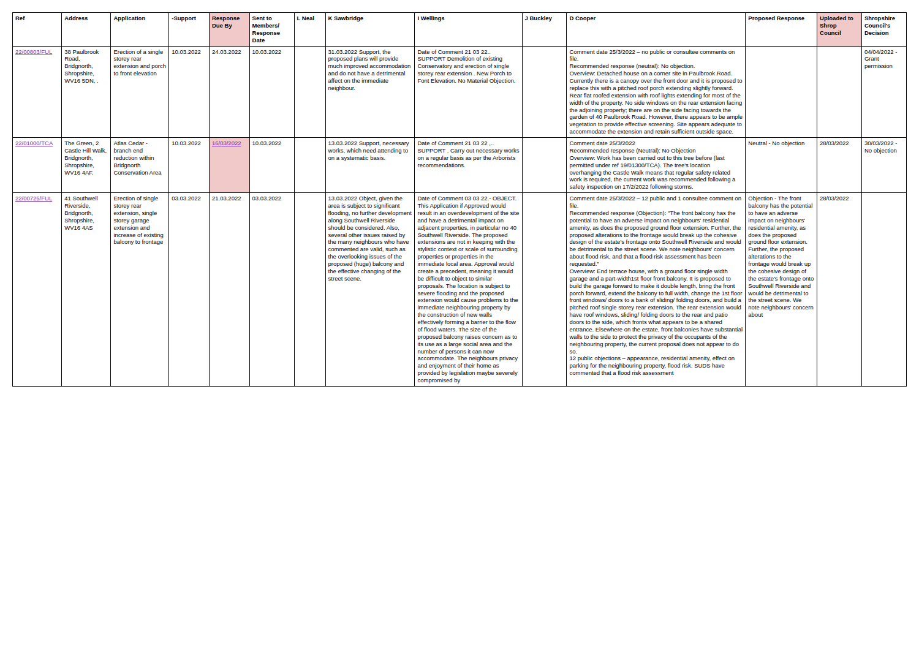| Ref | Address | Application | -Support | Response Due By | Sent to Members/ Response Date | L Neal | K Sawbridge | I Wellings | J Buckley | D Cooper | Proposed Response | Uploaded to Shrop Council | Shropshire Council's Decision |
| --- | --- | --- | --- | --- | --- | --- | --- | --- | --- | --- | --- | --- | --- |
| 22/00803/FUL | 38 Paulbrook Road, Bridgnorth, Shropshire, WV16 5DN, . | Erection of a single storey rear extension and porch to front elevation | 10.03.2022 | 24.03.2022 | 10.03.2022 | | 31.03.2022 Support, the proposed plans will provide much improved accommodation and do not have a detrimental affect on the immediate neighbour. | Date of Comment 21 03 22.. SUPPORT Demolition of existing Conservatory and erection of single storey rear extension . New Porch to Font Elevation. No Material Objection. | | Comment date 25/3/2022 – no public or consultee comments on file. Recommended response (neutral): No objection. Overview: Detached house on a corner site in Paulbrook Road. Currently there is a canopy over the front door and it is proposed to replace this with a pitched roof porch extending slightly forward. Rear flat roofed extension with roof lights extending for most of the width of the property. No side windows on the rear extension facing the adjoining property; there are on the side facing towards the garden of 40 Paulbrook Road. However, there appears to be ample vegetation to provide effective screening. Site appears adequate to accommodate the extension and retain sufficient outside space. | | | 04/04/2022 - Grant permission |
| 22/01000/TCA | The Green, 2 Castle Hill Walk, Bridgnorth, Shropshire, WV16 4AF. | Atlas Cedar - branch end reduction within Bridgnorth Conservation Area | 10.03.2022 | 16/03/2022 | 10.03.2022 | | 13.03.2022 Support, necessary works, which need attending to on a systematic basis. | Date of Comment 21 03 22 ,.. SUPPORT . Carry out necessary works on a regular basis as per the Arborists recommendations. | | Comment date 25/3/2022 Recommended response (Neutral): No Objection Overview: Work has been carried out to this tree before (last permitted under ref 19/01300/TCA). The tree's location overhanging the Castle Walk means that regular safety related work is required, the current work was recommended following a safety inspection on 17/2/2022 following storms. | Neutral - No objection | 28/03/2022 | 30/03/2022 - No objection |
| 22/00725/FUL | 41 Southwell Riverside, Bridgnorth, Shropshire, WV16 4AS | Erection of single storey rear extension, single storey garage extension and increase of existing balcony to frontage | 03.03.2022 | 21.03.2022 | 03.03.2022 | | 13.03.2022 Object, given the area is subject to significant flooding, no further development along Southwell Riverside should be considered. Also, several other issues raised by the many neighbours who have commented are valid, such as the overlooking issues of the proposed (huge) balcony and the effective changing of the street scene. | Date of Comment 03 03 22.- OBJECT. This Application if Approved would result in an overdevelopment of the site and have a detrimental impact on adjacent properties, in particular no 40 Southwell Riverside. The proposed extensions are not in keeping with the stylistic context or scale of surrounding properties or properties in the immediate local area. Approval would create a precedent, meaning it would be difficult to object to similar proposals. The location is subject to severe flooding and the proposed extension would cause problems to the immediate neighbouring property by the construction of new walls effectively forming a barrier to the flow of flood waters. The size of the proposed balcony raises concern as to its use as a large social area and the number of persons it can now accommodate. The neighbours privacy and enjoyment of their home as provided by legislation maybe severely compromised by | | Comment date 25/3/2022 – 12 public and 1 consultee comment on file. Recommended response (Objection): "The front balcony has the potential to have an adverse impact on neighbours' residential amenity, as does the proposed ground floor extension. Further, the proposed alterations to the frontage would break up the cohesive design of the estate's frontage onto Southwell Riverside and would be detrimental to the street scene. We note neighbours' concern about flood risk, and that a flood risk assessment has been requested." Overview: End terrace house, with a ground floor single width garage and a part-width1st floor front balcony. It is proposed to build the garage forward to make it double length, bring the front porch forward, extend the balcony to full width, change the 1st floor front windows/ doors to a bank of sliding/ folding doors, and build a pitched roof single storey rear extension. The rear extension would have roof windows, sliding/ folding doors to the rear and patio doors to the side, which fronts what appears to be a shared entrance. Elsewhere on the estate, front balconies have substantial walls to the side to protect the privacy of the occupants of the neighbouring property, the current proposal does not appear to do so. 12 public objections – appearance, residential amenity, effect on parking for the neighbouring property, flood risk. SUDS have commented that a flood risk assessment | Objection - The front balcony has the potential to have an adverse impact on neighbours' residential amenity, as does the proposed ground floor extension. Further, the proposed alterations to the frontage would break up the cohesive design of the estate's frontage onto Southwell Riverside and would be detrimental to the street scene. We note neighbours' concern about | 28/03/2022 | |